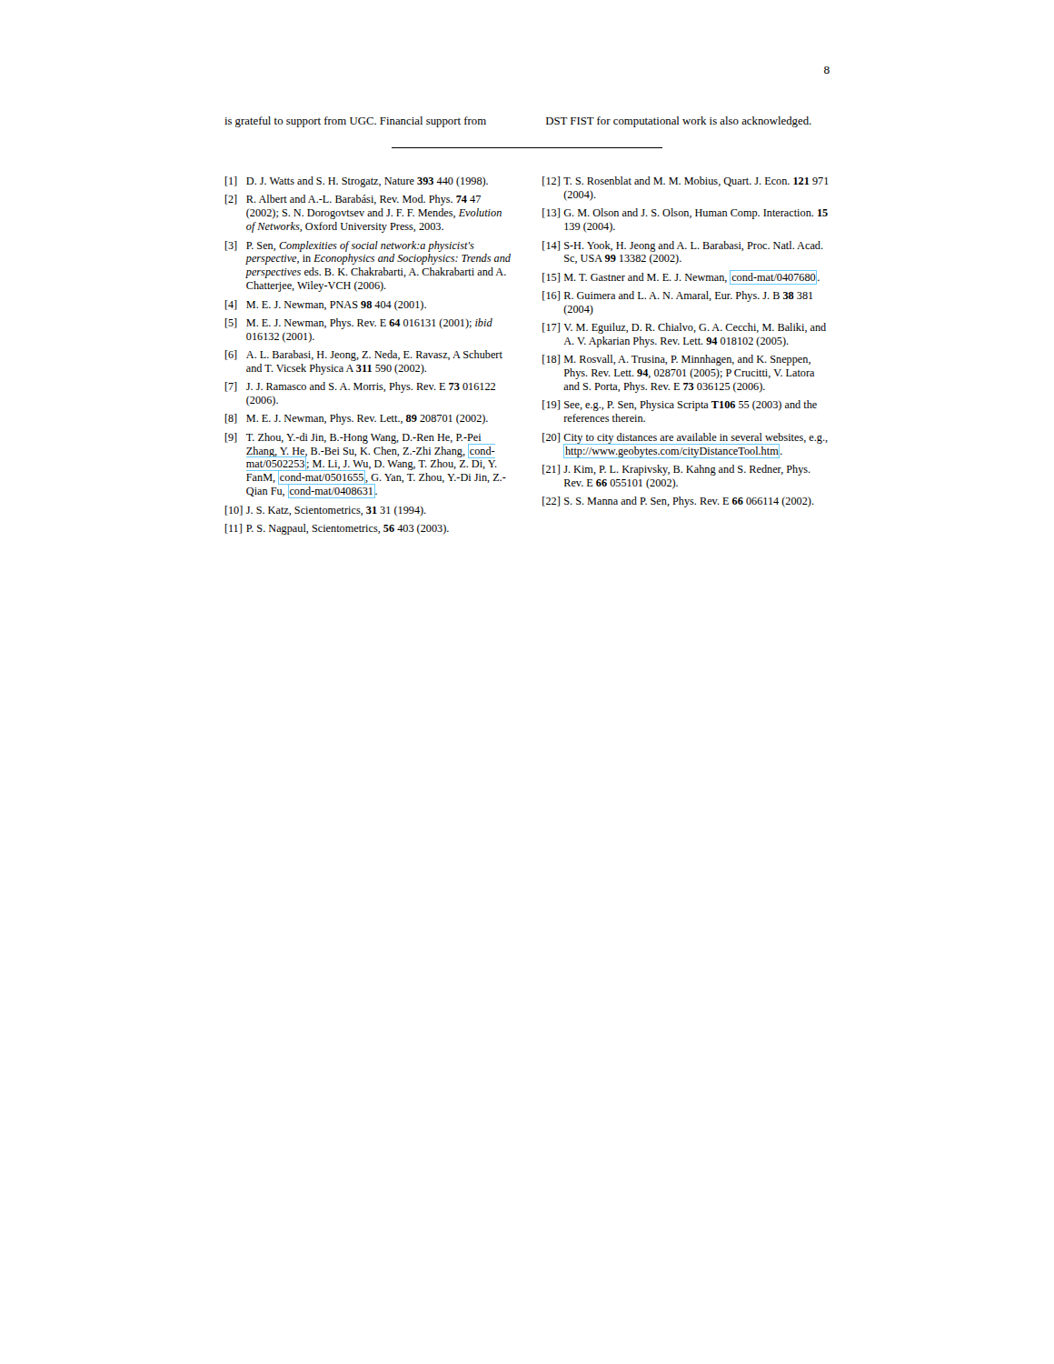8
is grateful to support from UGC. Financial support from
DST FIST for computational work is also acknowledged.
[1] D. J. Watts and S. H. Strogatz, Nature 393 440 (1998).
[2] R. Albert and A.-L. Barabási, Rev. Mod. Phys. 74 47 (2002); S. N. Dorogovtsev and J. F. F. Mendes, Evolution of Networks, Oxford University Press, 2003.
[3] P. Sen, Complexities of social network:a physicist's perspective, in Econophysics and Sociophysics: Trends and perspectives eds. B. K. Chakrabarti, A. Chakrabarti and A. Chatterjee, Wiley-VCH (2006).
[4] M. E. J. Newman, PNAS 98 404 (2001).
[5] M. E. J. Newman, Phys. Rev. E 64 016131 (2001); ibid 016132 (2001).
[6] A. L. Barabasi, H. Jeong, Z. Neda, E. Ravasz, A Schubert and T. Vicsek Physica A 311 590 (2002).
[7] J. J. Ramasco and S. A. Morris, Phys. Rev. E 73 016122 (2006).
[8] M. E. J. Newman, Phys. Rev. Lett., 89 208701 (2002).
[9] T. Zhou, Y.-di Jin, B.-Hong Wang, D.-Ren He, P.-Pei Zhang, Y. He, B.-Bei Su, K. Chen, Z.-Zhi Zhang, cond-mat/0502253; M. Li, J. Wu, D. Wang, T. Zhou, Z. Di, Y. FanM, cond-mat/0501655, G. Yan, T. Zhou, Y.-Di Jin, Z.-Qian Fu, cond-mat/0408631.
[10] J. S. Katz, Scientometrics, 31 31 (1994).
[11] P. S. Nagpaul, Scientometrics, 56 403 (2003).
[12] T. S. Rosenblat and M. M. Mobius, Quart. J. Econ. 121 971 (2004).
[13] G. M. Olson and J. S. Olson, Human Comp. Interaction. 15 139 (2004).
[14] S-H. Yook, H. Jeong and A. L. Barabasi, Proc. Natl. Acad. Sc, USA 99 13382 (2002).
[15] M. T. Gastner and M. E. J. Newman, cond-mat/0407680.
[16] R. Guimera and L. A. N. Amaral, Eur. Phys. J. B 38 381 (2004)
[17] V. M. Eguiluz, D. R. Chialvo, G. A. Cecchi, M. Baliki, and A. V. Apkarian Phys. Rev. Lett. 94 018102 (2005).
[18] M. Rosvall, A. Trusina, P. Minnhagen, and K. Sneppen, Phys. Rev. Lett. 94, 028701 (2005); P Crucitti, V. Latora and S. Porta, Phys. Rev. E 73 036125 (2006).
[19] See, e.g., P. Sen, Physica Scripta T106 55 (2003) and the references therein.
[20] City to city distances are available in several websites, e.g., http://www.geobytes.com/cityDistanceTool.htm.
[21] J. Kim, P. L. Krapivsky, B. Kahng and S. Redner, Phys. Rev. E 66 055101 (2002).
[22] S. S. Manna and P. Sen, Phys. Rev. E 66 066114 (2002).